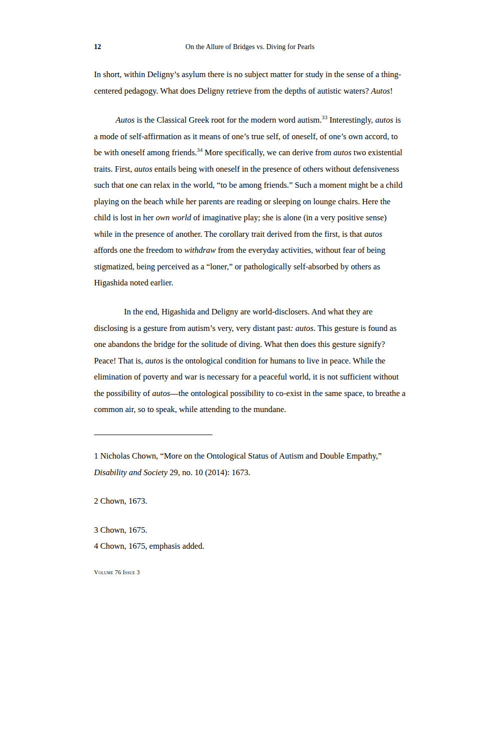12 On the Allure of Bridges vs. Diving for Pearls
In short, within Deligny’s asylum there is no subject matter for study in the sense of a thing-centered pedagogy. What does Deligny retrieve from the depths of autistic waters? Autos!
Autos is the Classical Greek root for the modern word autism.33 Interestingly, autos is a mode of self-affirmation as it means of one’s true self, of oneself, of one’s own accord, to be with oneself among friends.34 More specifically, we can derive from autos two existential traits. First, autos entails being with oneself in the presence of others without defensiveness such that one can relax in the world, “to be among friends.” Such a moment might be a child playing on the beach while her parents are reading or sleeping on lounge chairs. Here the child is lost in her own world of imaginative play; she is alone (in a very positive sense) while in the presence of another. The corollary trait derived from the first, is that autos affords one the freedom to withdraw from the everyday activities, without fear of being stigmatized, being perceived as a “loner,” or pathologically self-absorbed by others as Higashida noted earlier.
In the end, Higashida and Deligny are world-disclosers. And what they are disclosing is a gesture from autism’s very, very distant past: autos. This gesture is found as one abandons the bridge for the solitude of diving. What then does this gesture signify? Peace! That is, autos is the ontological condition for humans to live in peace. While the elimination of poverty and war is necessary for a peaceful world, it is not sufficient without the possibility of autos—the ontological possibility to co-exist in the same space, to breathe a common air, so to speak, while attending to the mundane.
1 Nicholas Chown, “More on the Ontological Status of Autism and Double Empathy,” Disability and Society 29, no. 10 (2014): 1673.
2 Chown, 1673.
3 Chown, 1675.
4 Chown, 1675, emphasis added.
Volume 76 Issue 3